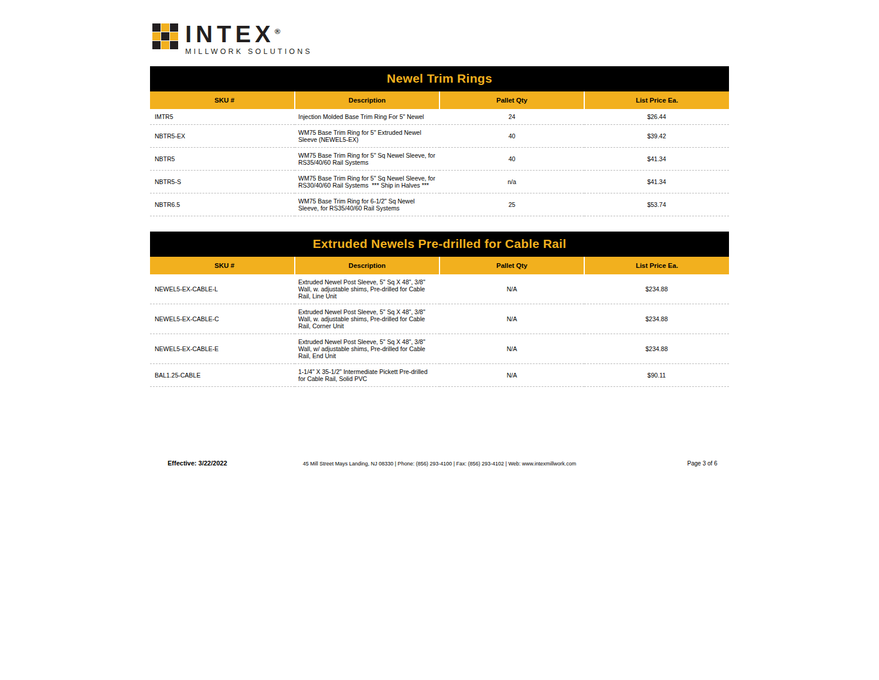INTEX®
MILLWORK SOLUTIONS
| Newel Trim Rings |
| SKU # | Description | Pallet Qty | List Price Ea. |
| IMTR5 | Injection Molded Base Trim Ring For 5" Newel | 24 | $26.44 |
| NBTR5-EX | WM75 Base Trim Ring for 5" Extruded Newel Sleeve (NEWEL5-EX) | 40 | $39.42 |
| NBTR5 | WM75 Base Trim Ring for 5" Sq Newel Sleeve, for RS35/40/60 Rail Systems | 40 | $41.34 |
| NBTR5-S | WM75 Base Trim Ring for 5" Sq Newel Sleeve, for RS30/40/60 Rail Systems *** Ship in Halves *** | n/a | $41.34 |
| NBTR6.5 | WM75 Base Trim Ring for 6-1/2" Sq Newel Sleeve, for RS35/40/60 Rail Systems | 25 | $53.74 |
| Extruded Newels Pre-drilled for Cable Rail |
| SKU # | Description | Pallet Qty | List Price Ea. |
| NEWEL5-EX-CABLE-L | Extruded Newel Post Sleeve, 5" Sq X 48", 3/8" Wall, w. adjustable shims, Pre-drilled for Cable Rail, Line Unit | N/A | $234.88 |
| NEWEL5-EX-CABLE-C | Extruded Newel Post Sleeve, 5" Sq X 48", 3/8" Wall, w. adjustable shims, Pre-drilled for Cable Rail, Corner Unit | N/A | $234.88 |
| NEWEL5-EX-CABLE-E | Extruded Newel Post Sleeve, 5" Sq X 48", 3/8" Wall, w/ adjustable shims, Pre-drilled for Cable Rail, End Unit | N/A | $234.88 |
| BAL1.25-CABLE | 1-1/4" X 35-1/2" Intermediate Pickett Pre-drilled for Cable Rail, Solid PVC | N/A | $90.11 |
Effective: 3/22/2022
45 Mill Street Mays Landing, NJ 08330 | Phone: (856) 293-4100 | Fax: (856) 293-4102 | Web: www.intexmillwork.com
Page 3 of 6